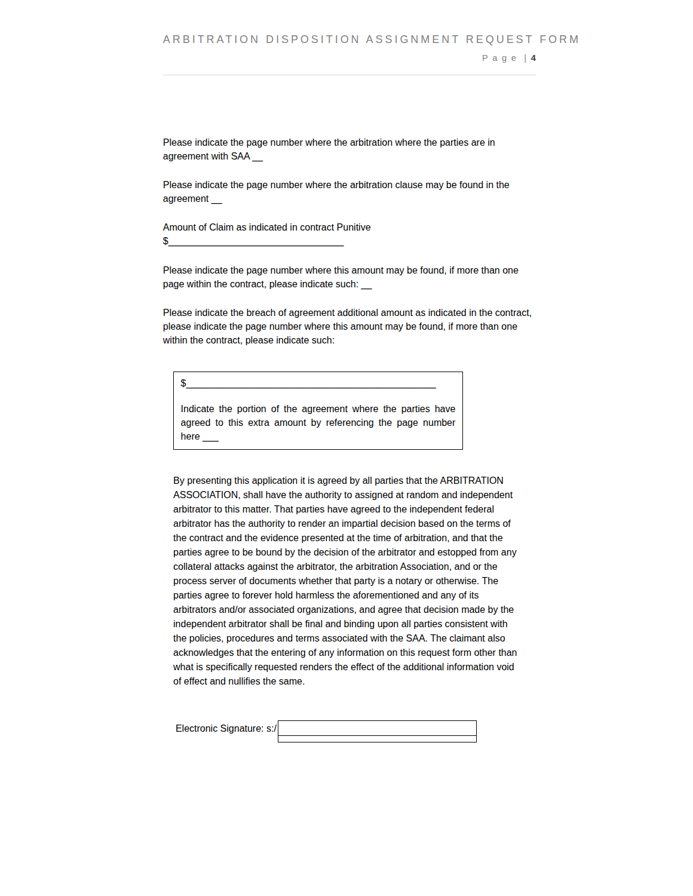ARBITRATION DISPOSITION ASSIGNMENT REQUEST FORM
P a g e | 4
Please indicate the page number where the arbitration where the parties are in agreement with SAA __
Please indicate the page number where the arbitration clause may be found in the agreement __
Amount of Claim as indicated in contract Punitive $_________________________________
Please indicate the page number where this amount may be found, if more than one page within the contract, please indicate such: __
Please indicate the breach of agreement additional amount as indicated in the contract, please indicate the page number where this amount may be found, if more than one within the contract, please indicate such:
$_______________________________________________
Indicate the portion of the agreement where the parties have agreed to this extra amount by referencing the page number here ___
By presenting this application it is agreed by all parties that the ARBITRATION ASSOCIATION, shall have the authority to assigned at random and independent arbitrator to this matter. That parties have agreed to the independent federal arbitrator has the authority to render an impartial decision based on the terms of the contract and the evidence presented at the time of arbitration, and that the parties agree to be bound by the decision of the arbitrator and estopped from any collateral attacks against the arbitrator, the arbitration Association, and or the process server of documents whether that party is a notary or otherwise. The parties agree to forever hold harmless the aforementioned and any of its arbitrators and/or associated organizations, and agree that decision made by the independent arbitrator shall be final and binding upon all parties consistent with the policies, procedures and terms associated with the SAA. The claimant also acknowledges that the entering of any information on this request form other than what is specifically requested renders the effect of the additional information void of effect and nullifies the same.
Electronic Signature: s:/